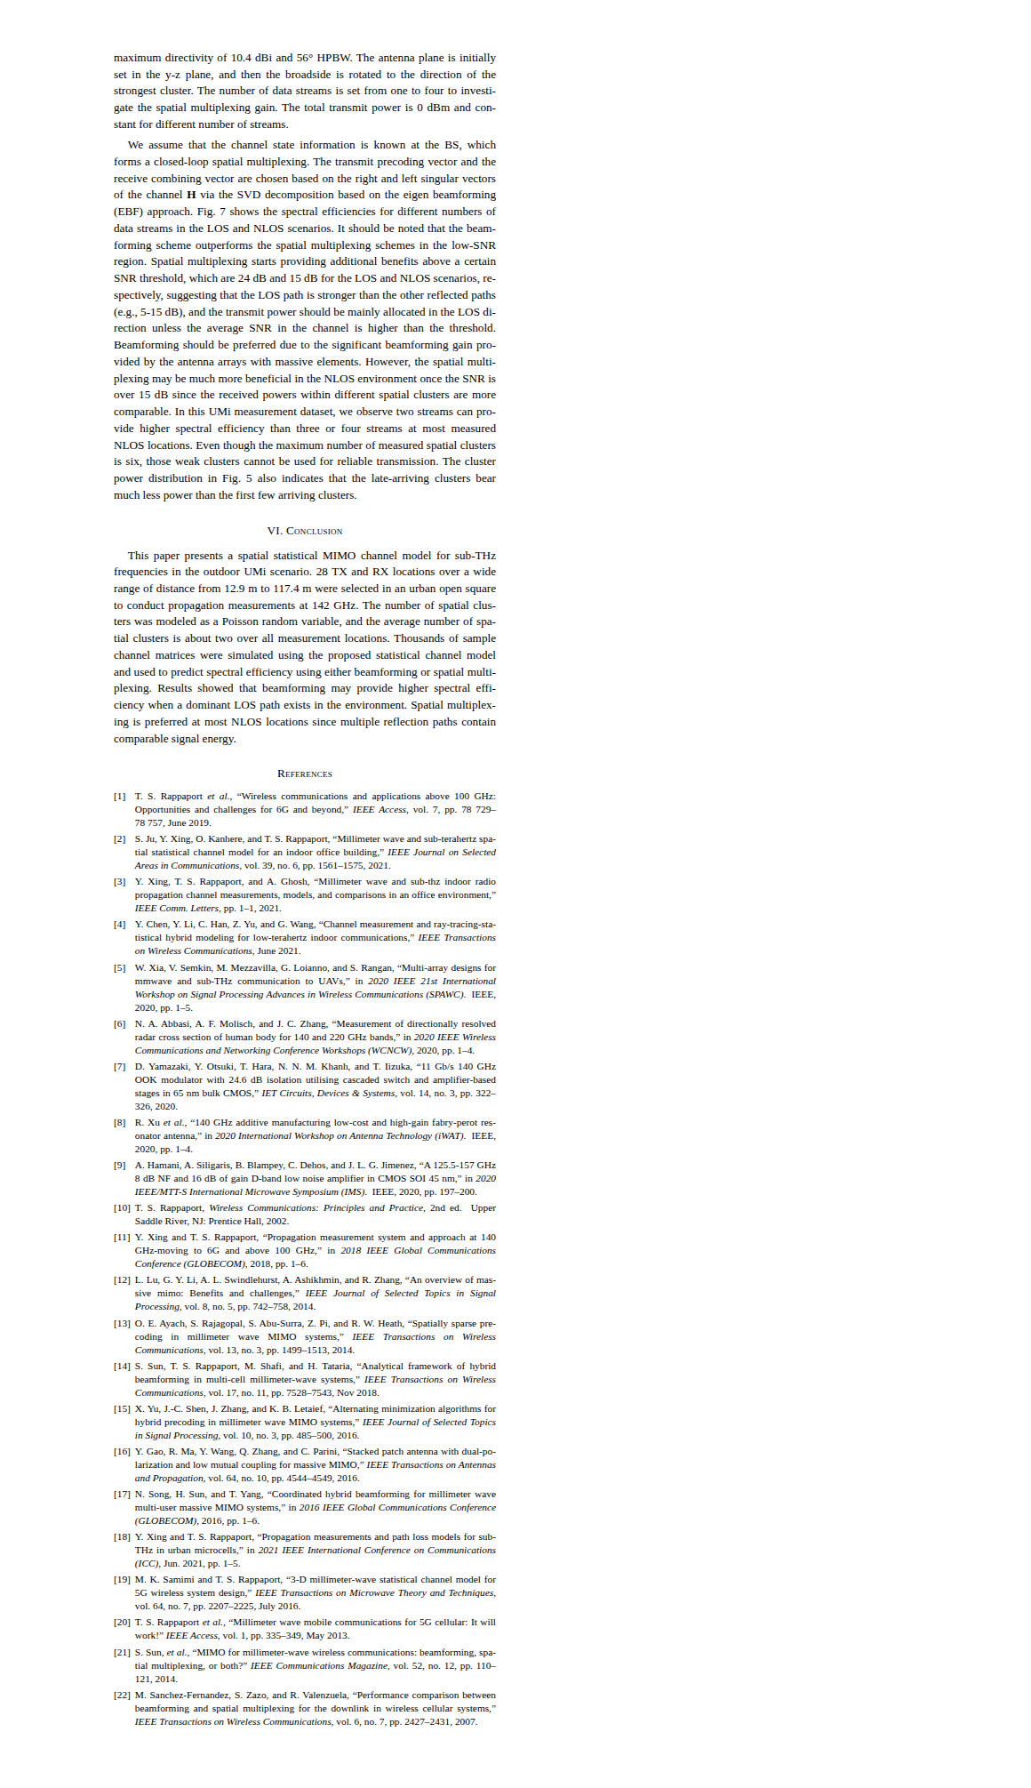maximum directivity of 10.4 dBi and 56° HPBW. The antenna plane is initially set in the y-z plane, and then the broadside is rotated to the direction of the strongest cluster. The number of data streams is set from one to four to investigate the spatial multiplexing gain. The total transmit power is 0 dBm and constant for different number of streams.
We assume that the channel state information is known at the BS, which forms a closed-loop spatial multiplexing. The transmit precoding vector and the receive combining vector are chosen based on the right and left singular vectors of the channel H via the SVD decomposition based on the eigen beamforming (EBF) approach. Fig. 7 shows the spectral efficiencies for different numbers of data streams in the LOS and NLOS scenarios. It should be noted that the beamforming scheme outperforms the spatial multiplexing schemes in the low-SNR region. Spatial multiplexing starts providing additional benefits above a certain SNR threshold, which are 24 dB and 15 dB for the LOS and NLOS scenarios, respectively, suggesting that the LOS path is stronger than the other reflected paths (e.g., 5-15 dB), and the transmit power should be mainly allocated in the LOS direction unless the average SNR in the channel is higher than the threshold. Beamforming should be preferred due to the significant beamforming gain provided by the antenna arrays with massive elements. However, the spatial multiplexing may be much more beneficial in the NLOS environment once the SNR is over 15 dB since the received powers within different spatial clusters are more comparable. In this UMi measurement dataset, we observe two streams can provide higher spectral efficiency than three or four streams at most measured NLOS locations. Even though the maximum number of measured spatial clusters is six, those weak clusters cannot be used for reliable transmission. The cluster power distribution in Fig. 5 also indicates that the late-arriving clusters bear much less power than the first few arriving clusters.
VI. Conclusion
This paper presents a spatial statistical MIMO channel model for sub-THz frequencies in the outdoor UMi scenario. 28 TX and RX locations over a wide range of distance from 12.9 m to 117.4 m were selected in an urban open square to conduct propagation measurements at 142 GHz. The number of spatial clusters was modeled as a Poisson random variable, and the average number of spatial clusters is about two over all measurement locations. Thousands of sample channel matrices were simulated using the proposed statistical channel model and used to predict spectral efficiency using either beamforming or spatial multiplexing. Results showed that beamforming may provide higher spectral efficiency when a dominant LOS path exists in the environment. Spatial multiplexing is preferred at most NLOS locations since multiple reflection paths contain comparable signal energy.
References
[1] T. S. Rappaport et al., “Wireless communications and applications above 100 GHz: Opportunities and challenges for 6G and beyond,” IEEE Access, vol. 7, pp. 78 729–78 757, June 2019.
[2] S. Ju, Y. Xing, O. Kanhere, and T. S. Rappaport, “Millimeter wave and sub-terahertz spatial statistical channel model for an indoor office building,” IEEE Journal on Selected Areas in Communications, vol. 39, no. 6, pp. 1561–1575, 2021.
[3] Y. Xing, T. S. Rappaport, and A. Ghosh, “Millimeter wave and sub-thz indoor radio propagation channel measurements, models, and comparisons in an office environment,” IEEE Comm. Letters, pp. 1–1, 2021.
[4] Y. Chen, Y. Li, C. Han, Z. Yu, and G. Wang, “Channel measurement and ray-tracing-statistical hybrid modeling for low-terahertz indoor communications,” IEEE Transactions on Wireless Communications, June 2021.
[5] W. Xia, V. Semkin, M. Mezzavilla, G. Loianno, and S. Rangan, “Multi-array designs for mmwave and sub-THz communication to UAVs,” in 2020 IEEE 21st International Workshop on Signal Processing Advances in Wireless Communications (SPAWC). IEEE, 2020, pp. 1–5.
[6] N. A. Abbasi, A. F. Molisch, and J. C. Zhang, “Measurement of directionally resolved radar cross section of human body for 140 and 220 GHz bands,” in 2020 IEEE Wireless Communications and Networking Conference Workshops (WCNCW), 2020, pp. 1–4.
[7] D. Yamazaki, Y. Otsuki, T. Hara, N. N. M. Khanh, and T. Iizuka, “11 Gb/s 140 GHz OOK modulator with 24.6 dB isolation utilising cascaded switch and amplifier-based stages in 65 nm bulk CMOS,” IET Circuits, Devices & Systems, vol. 14, no. 3, pp. 322–326, 2020.
[8] R. Xu et al., “140 GHz additive manufacturing low-cost and high-gain fabry-perot resonator antenna,” in 2020 International Workshop on Antenna Technology (iWAT). IEEE, 2020, pp. 1–4.
[9] A. Hamani, A. Siligaris, B. Blampey, C. Dehos, and J. L. G. Jimenez, “A 125.5-157 GHz 8 dB NF and 16 dB of gain D-band low noise amplifier in CMOS SOI 45 nm,” in 2020 IEEE/MTT-S International Microwave Symposium (IMS). IEEE, 2020, pp. 197–200.
[10] T. S. Rappaport, Wireless Communications: Principles and Practice, 2nd ed. Upper Saddle River, NJ: Prentice Hall, 2002.
[11] Y. Xing and T. S. Rappaport, “Propagation measurement system and approach at 140 GHz-moving to 6G and above 100 GHz,” in 2018 IEEE Global Communications Conference (GLOBECOM), 2018, pp. 1–6.
[12] L. Lu, G. Y. Li, A. L. Swindlehurst, A. Ashikhmin, and R. Zhang, “An overview of massive mimo: Benefits and challenges,” IEEE Journal of Selected Topics in Signal Processing, vol. 8, no. 5, pp. 742–758, 2014.
[13] O. E. Ayach, S. Rajagopal, S. Abu-Surra, Z. Pi, and R. W. Heath, “Spatially sparse precoding in millimeter wave MIMO systems,” IEEE Transactions on Wireless Communications, vol. 13, no. 3, pp. 1499–1513, 2014.
[14] S. Sun, T. S. Rappaport, M. Shafi, and H. Tataria, “Analytical framework of hybrid beamforming in multi-cell millimeter-wave systems,” IEEE Transactions on Wireless Communications, vol. 17, no. 11, pp. 7528–7543, Nov 2018.
[15] X. Yu, J.-C. Shen, J. Zhang, and K. B. Letaief, “Alternating minimization algorithms for hybrid precoding in millimeter wave MIMO systems,” IEEE Journal of Selected Topics in Signal Processing, vol. 10, no. 3, pp. 485–500, 2016.
[16] Y. Gao, R. Ma, Y. Wang, Q. Zhang, and C. Parini, “Stacked patch antenna with dual-polarization and low mutual coupling for massive MIMO,” IEEE Transactions on Antennas and Propagation, vol. 64, no. 10, pp. 4544–4549, 2016.
[17] N. Song, H. Sun, and T. Yang, “Coordinated hybrid beamforming for millimeter wave multi-user massive MIMO systems,” in 2016 IEEE Global Communications Conference (GLOBECOM), 2016, pp. 1–6.
[18] Y. Xing and T. S. Rappaport, “Propagation measurements and path loss models for sub-THz in urban microcells,” in 2021 IEEE International Conference on Communications (ICC), Jun. 2021, pp. 1–5.
[19] M. K. Samimi and T. S. Rappaport, “3-D millimeter-wave statistical channel model for 5G wireless system design,” IEEE Transactions on Microwave Theory and Techniques, vol. 64, no. 7, pp. 2207–2225, July 2016.
[20] T. S. Rappaport et al., “Millimeter wave mobile communications for 5G cellular: It will work!” IEEE Access, vol. 1, pp. 335–349, May 2013.
[21] S. Sun, et al., “MIMO for millimeter-wave wireless communications: beamforming, spatial multiplexing, or both?” IEEE Communications Magazine, vol. 52, no. 12, pp. 110–121, 2014.
[22] M. Sanchez-Fernandez, S. Zazo, and R. Valenzuela, “Performance comparison between beamforming and spatial multiplexing for the downlink in wireless cellular systems,” IEEE Transactions on Wireless Communications, vol. 6, no. 7, pp. 2427–2431, 2007.